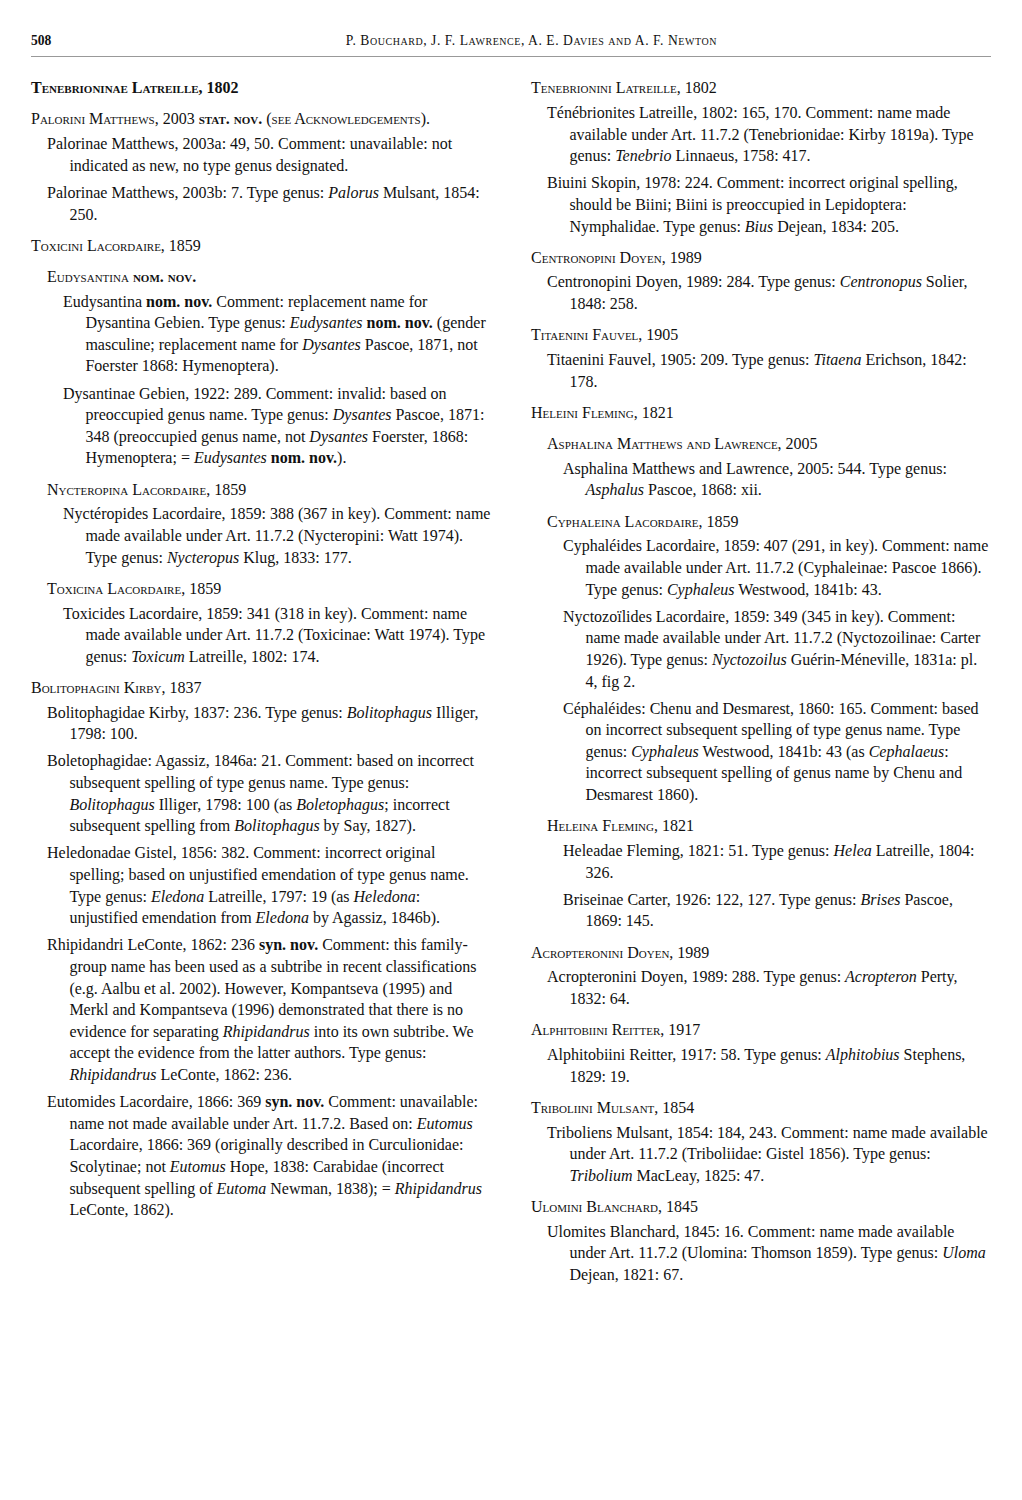508 P. Bouchard, J. F. Lawrence, A. E. Davies and A. F. Newton
Tenebrioninae Latreille, 1802
Palorini Matthews, 2003 stat. nov. (see Acknowledgements).
Palorinae Matthews, 2003a: 49, 50. Comment: unavailable: not indicated as new, no type genus designated.
Palorinae Matthews, 2003b: 7. Type genus: Palorus Mulsant, 1854: 250.
Toxicini Lacordaire, 1859
Eudysantina nom. nov.
Eudysantina nom. nov. Comment: replacement name for Dysantina Gebien. Type genus: Eudysantes nom. nov. (gender masculine; replacement name for Dysantes Pascoe, 1871, not Foerster 1868: Hymenoptera).
Dysantinae Gebien, 1922: 289. Comment: invalid: based on preoccupied genus name. Type genus: Dysantes Pascoe, 1871: 348 (preoccupied genus name, not Dysantes Foerster, 1868: Hymenoptera; = Eudysantes nom. nov.).
Nycteropina Lacordaire, 1859
Nyctéropides Lacordaire, 1859: 388 (367 in key). Comment: name made available under Art. 11.7.2 (Nycteropini: Watt 1974). Type genus: Nycteropus Klug, 1833: 177.
Toxicina Lacordaire, 1859
Toxicides Lacordaire, 1859: 341 (318 in key). Comment: name made available under Art. 11.7.2 (Toxicinae: Watt 1974). Type genus: Toxicum Latreille, 1802: 174.
Bolitophagini Kirby, 1837
Bolitophagidae Kirby, 1837: 236. Type genus: Bolitophagus Illiger, 1798: 100.
Boletophagidae: Agassiz, 1846a: 21. Comment: based on incorrect subsequent spelling of type genus name. Type genus: Bolitophagus Illiger, 1798: 100 (as Boletophagus; incorrect subsequent spelling from Bolitophagus by Say, 1827).
Heledonadae Gistel, 1856: 382. Comment: incorrect original spelling; based on unjustified emendation of type genus name. Type genus: Eledona Latreille, 1797: 19 (as Heledona: unjustified emendation from Eledona by Agassiz, 1846b).
Rhipidandri LeConte, 1862: 236 syn. nov. Comment: this family-group name has been used as a subtribe in recent classifications (e.g. Aalbu et al. 2002). However, Kompantseva (1995) and Merkl and Kompantseva (1996) demonstrated that there is no evidence for separating Rhipidandrus into its own subtribe. We accept the evidence from the latter authors. Type genus: Rhipidandrus LeConte, 1862: 236.
Eutomides Lacordaire, 1866: 369 syn. nov. Comment: unavailable: name not made available under Art. 11.7.2. Based on: Eutomus Lacordaire, 1866: 369 (originally described in Curculionidae: Scolytinae; not Eutomus Hope, 1838: Carabidae (incorrect subsequent spelling of Eutoma Newman, 1838); = Rhipidandrus LeConte, 1862).
Tenebrionini Latreille, 1802
Ténébrionites Latreille, 1802: 165, 170. Comment: name made available under Art. 11.7.2 (Tenebrionidae: Kirby 1819a). Type genus: Tenebrio Linnaeus, 1758: 417.
Biuini Skopin, 1978: 224. Comment: incorrect original spelling, should be Biini; Biini is preoccupied in Lepidoptera: Nymphalidae. Type genus: Bius Dejean, 1834: 205.
Centronopini Doyen, 1989
Centronopini Doyen, 1989: 284. Type genus: Centronopus Solier, 1848: 258.
Titaenini Fauvel, 1905
Titaenini Fauvel, 1905: 209. Type genus: Titaena Erichson, 1842: 178.
Heleini Fleming, 1821
Asphalina Matthews and Lawrence, 2005
Asphalina Matthews and Lawrence, 2005: 544. Type genus: Asphalus Pascoe, 1868: xii.
Cyphaleina Lacordaire, 1859
Cyphaléides Lacordaire, 1859: 407 (291, in key). Comment: name made available under Art. 11.7.2 (Cyphaleinae: Pascoe 1866). Type genus: Cyphaleus Westwood, 1841b: 43.
Nyctozoïlides Lacordaire, 1859: 349 (345 in key). Comment: name made available under Art. 11.7.2 (Nyctozoilinae: Carter 1926). Type genus: Nyctozoilus Guérin-Méneville, 1831a: pl. 4, fig 2.
Céphaléides: Chenu and Desmarest, 1860: 165. Comment: based on incorrect subsequent spelling of type genus name. Type genus: Cyphaleus Westwood, 1841b: 43 (as Cephalaeus: incorrect subsequent spelling of genus name by Chenu and Desmarest 1860).
Heleina Fleming, 1821
Heleadae Fleming, 1821: 51. Type genus: Helea Latreille, 1804: 326.
Briseinae Carter, 1926: 122, 127. Type genus: Brises Pascoe, 1869: 145.
Acropteronini Doyen, 1989
Acropteronini Doyen, 1989: 288. Type genus: Acropteron Perty, 1832: 64.
Alphitobiini Reitter, 1917
Alphitobiini Reitter, 1917: 58. Type genus: Alphitobius Stephens, 1829: 19.
Triboliini Mulsant, 1854
Triboliens Mulsant, 1854: 184, 243. Comment: name made available under Art. 11.7.2 (Triboliidae: Gistel 1856). Type genus: Tribolium MacLeay, 1825: 47.
Ulomini Blanchard, 1845
Ulomites Blanchard, 1845: 16. Comment: name made available under Art. 11.7.2 (Ulomina: Thomson 1859). Type genus: Uloma Dejean, 1821: 67.